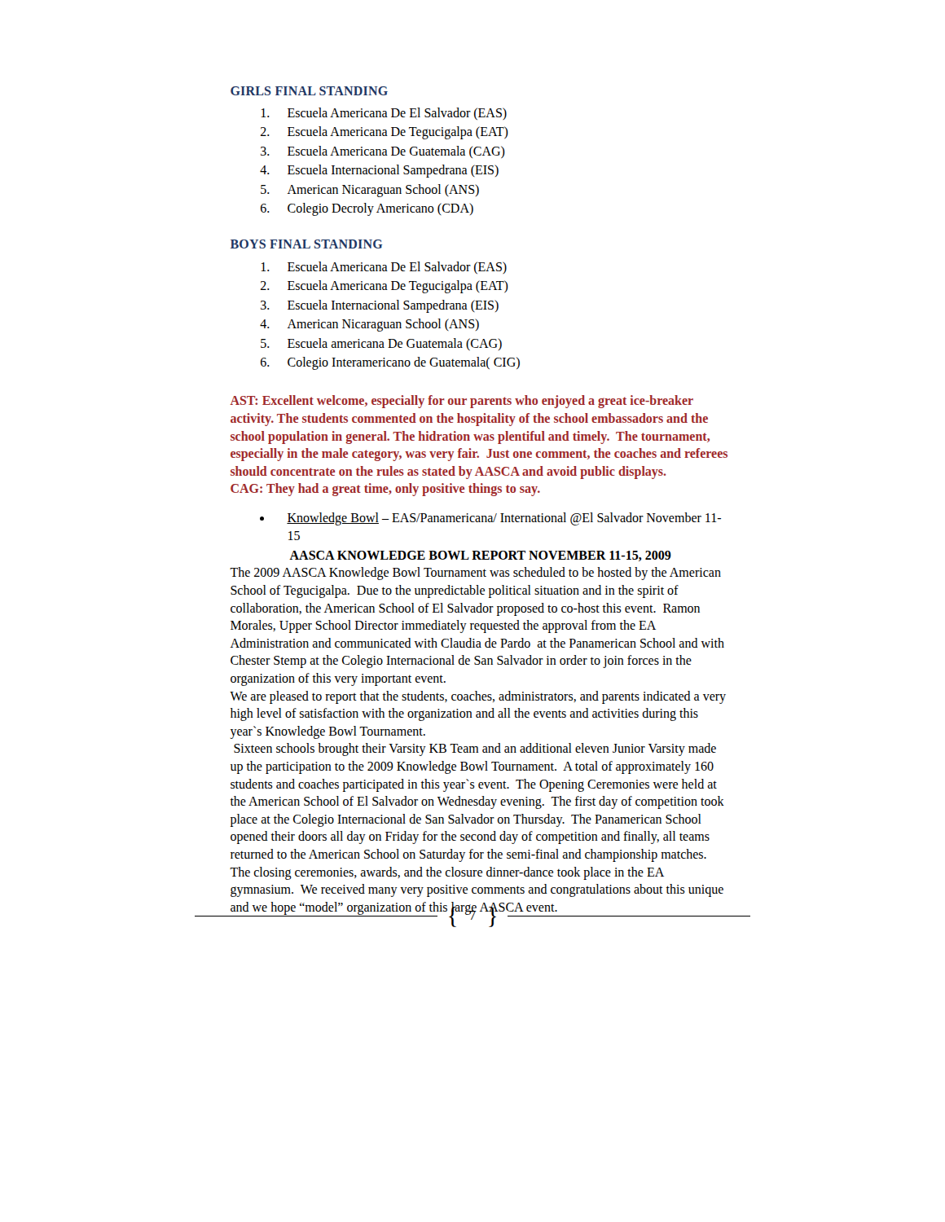GIRLS FINAL STANDING
Escuela Americana De El Salvador (EAS)
Escuela Americana De Tegucigalpa (EAT)
Escuela Americana De Guatemala (CAG)
Escuela Internacional Sampedrana (EIS)
American Nicaraguan School (ANS)
Colegio Decroly Americano (CDA)
BOYS FINAL STANDING
Escuela Americana De El Salvador (EAS)
Escuela Americana De Tegucigalpa (EAT)
Escuela Internacional Sampedrana (EIS)
American Nicaraguan School (ANS)
Escuela americana De Guatemala (CAG)
Colegio Interamericano de Guatemala( CIG)
AST: Excellent welcome, especially for our parents who enjoyed a great ice-breaker activity. The students commented on the hospitality of the school embassadors and the school population in general. The hidration was plentiful and timely. The tournament, especially in the male category, was very fair. Just one comment, the coaches and referees should concentrate on the rules as stated by AASCA and avoid public displays. CAG: They had a great time, only positive things to say.
Knowledge Bowl – EAS/Panamericana/ International @El Salvador November 11-15
AASCA KNOWLEDGE BOWL REPORT NOVEMBER 11-15, 2009
The 2009 AASCA Knowledge Bowl Tournament was scheduled to be hosted by the American School of Tegucigalpa. Due to the unpredictable political situation and in the spirit of collaboration, the American School of El Salvador proposed to co-host this event. Ramon Morales, Upper School Director immediately requested the approval from the EA Administration and communicated with Claudia de Pardo at the Panamerican School and with Chester Stemp at the Colegio Internacional de San Salvador in order to join forces in the organization of this very important event.
We are pleased to report that the students, coaches, administrators, and parents indicated a very high level of satisfaction with the organization and all the events and activities during this year`s Knowledge Bowl Tournament.
Sixteen schools brought their Varsity KB Team and an additional eleven Junior Varsity made up the participation to the 2009 Knowledge Bowl Tournament. A total of approximately 160 students and coaches participated in this year`s event. The Opening Ceremonies were held at the American School of El Salvador on Wednesday evening. The first day of competition took place at the Colegio Internacional de San Salvador on Thursday. The Panamerican School opened their doors all day on Friday for the second day of competition and finally, all teams returned to the American School on Saturday for the semi-final and championship matches. The closing ceremonies, awards, and the closure dinner-dance took place in the EA gymnasium. We received many very positive comments and congratulations about this unique and we hope “model” organization of this large AASCA event.
{ 7 }